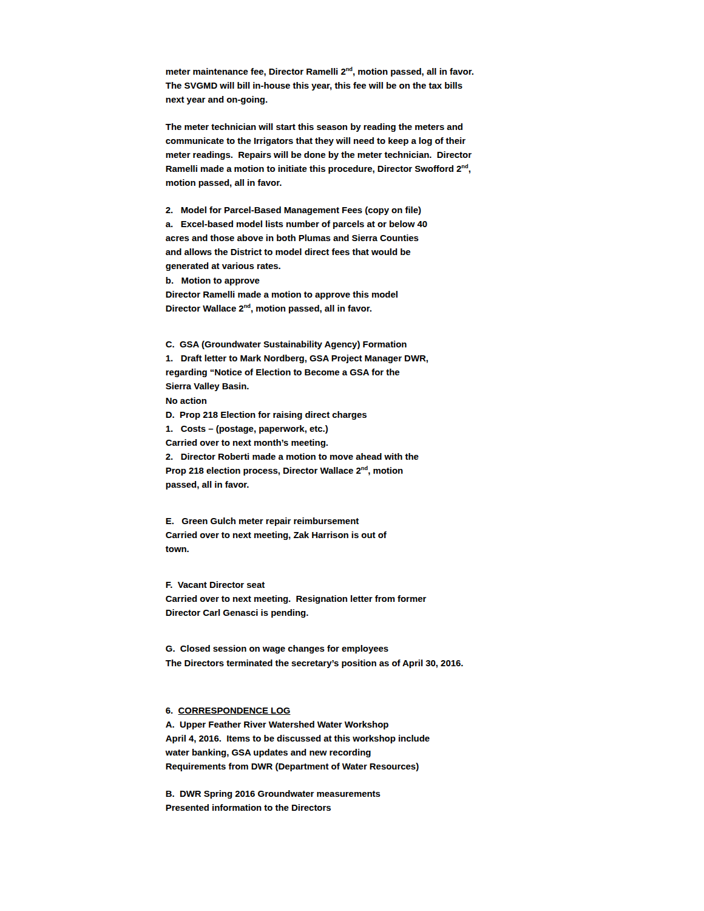meter maintenance fee, Director Ramelli 2nd, motion passed, all in favor.
The SVGMD will bill in-house this year, this fee will be on the tax bills
next year and on-going.
The meter technician will start this season by reading the meters and
communicate to the Irrigators that they will need to keep a log of their
meter readings. Repairs will be done by the meter technician. Director
Ramelli made a motion to initiate this procedure, Director Swofford 2nd,
motion passed, all in favor.
2. Model for Parcel-Based Management Fees (copy on file)
a. Excel-based model lists number of parcels at or below 40
acres and those above in both Plumas and Sierra Counties
and allows the District to model direct fees that would be
generated at various rates.
b. Motion to approve
Director Ramelli made a motion to approve this model
Director Wallace 2nd, motion passed, all in favor.
C. GSA (Groundwater Sustainability Agency) Formation
1. Draft letter to Mark Nordberg, GSA Project Manager DWR,
regarding “Notice of Election to Become a GSA for the
Sierra Valley Basin.
No action
D. Prop 218 Election for raising direct charges
1. Costs – (postage, paperwork, etc.)
Carried over to next month’s meeting.
2. Director Roberti made a motion to move ahead with the
Prop 218 election process, Director Wallace 2nd, motion
passed, all in favor.
E. Green Gulch meter repair reimbursement
Carried over to next meeting, Zak Harrison is out of
town.
F. Vacant Director seat
Carried over to next meeting. Resignation letter from former
Director Carl Genasci is pending.
G. Closed session on wage changes for employees
The Directors terminated the secretary’s position as of April 30, 2016.
6. CORRESPONDENCE LOG
A. Upper Feather River Watershed Water Workshop
April 4, 2016. Items to be discussed at this workshop include
water banking, GSA updates and new recording
Requirements from DWR (Department of Water Resources)
B. DWR Spring 2016 Groundwater measurements
Presented information to the Directors